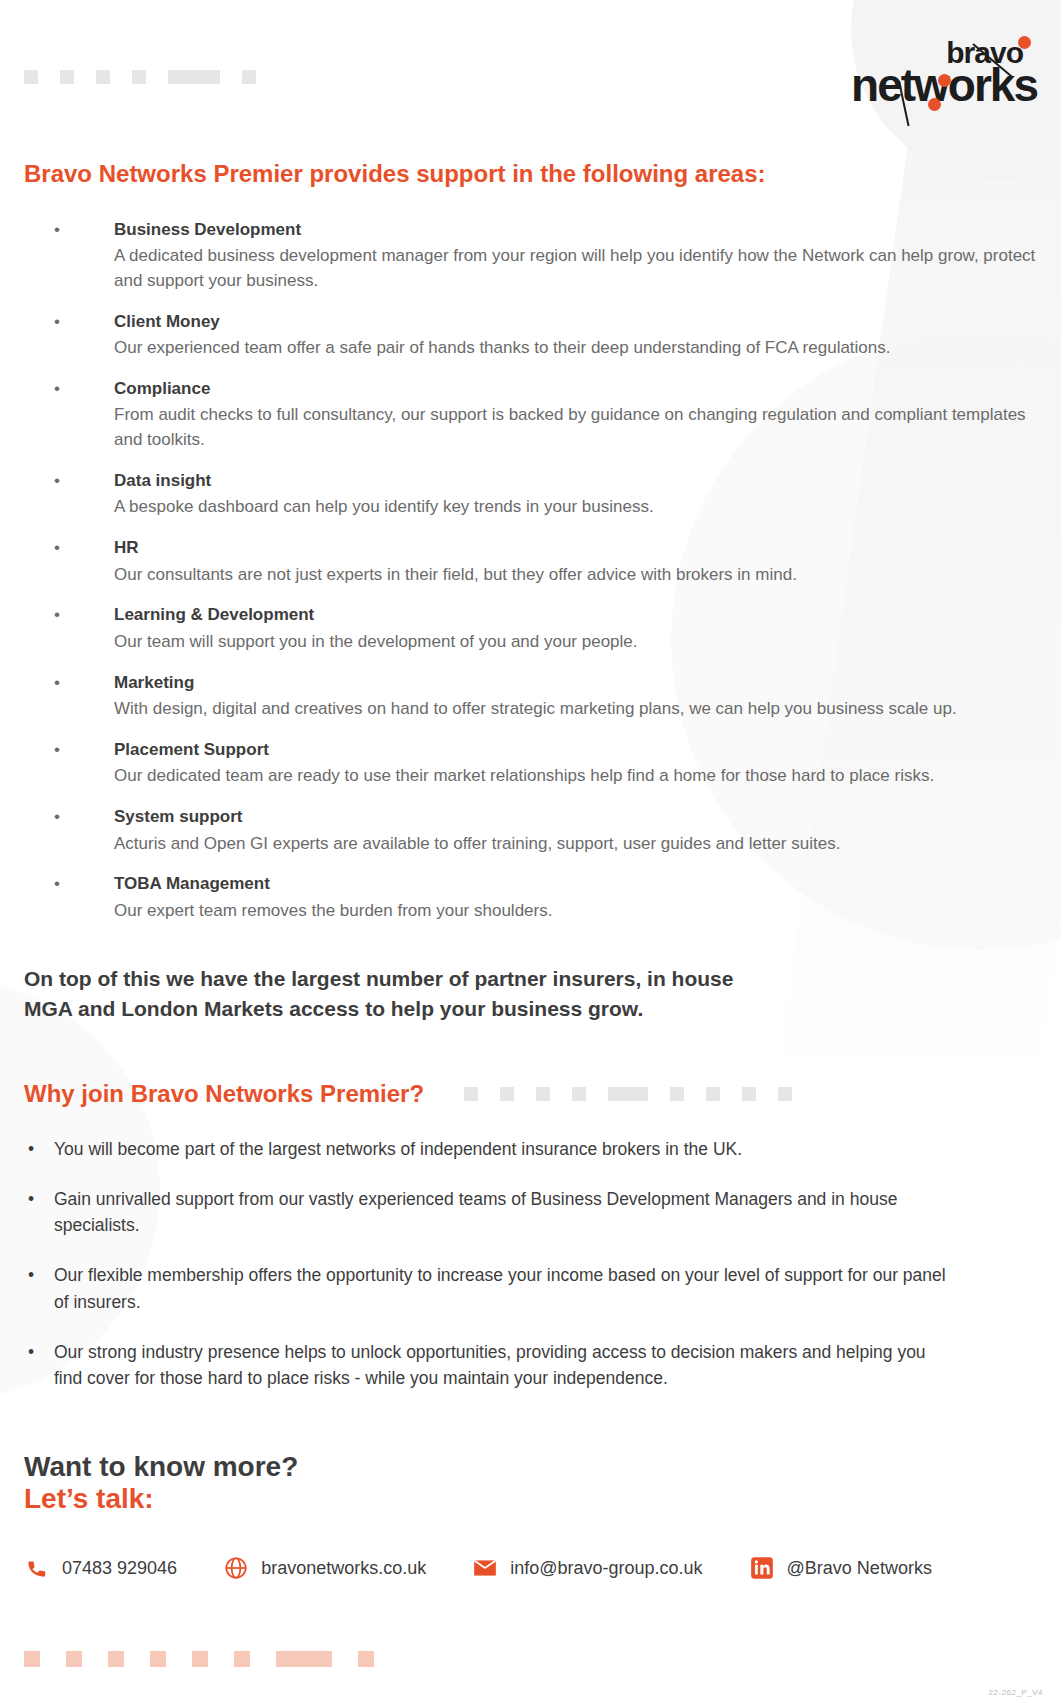bravo networks
Bravo Networks Premier provides support in the following areas:
Business Development A dedicated business development manager from your region will help you identify how the Network can help grow, protect and support your business.
Client Money Our experienced team offer a safe pair of hands thanks to their deep understanding of FCA regulations.
Compliance From audit checks to full consultancy, our support is backed by guidance on changing regulation and compliant templates and toolkits.
Data insight A bespoke dashboard can help you identify key trends in your business.
HR Our consultants are not just experts in their field, but they offer advice with brokers in mind.
Learning & Development Our team will support you in the development of you and your people.
Marketing With design, digital and creatives on hand to offer strategic marketing plans, we can help you business scale up.
Placement Support Our dedicated team are ready to use their market relationships help find a home for those hard to place risks.
System support Acturis and Open GI experts are available to offer training, support, user guides and letter suites.
TOBA Management Our expert team removes the burden from your shoulders.
On top of this we have the largest number of partner insurers, in house MGA and London Markets access to help your business grow.
Why join Bravo Networks Premier?
You will become part of the largest networks of independent insurance brokers in the UK.
Gain unrivalled support from our vastly experienced teams of Business Development Managers and in house specialists.
Our flexible membership offers the opportunity to increase your income based on your level of support for our panel of insurers.
Our strong industry presence helps to unlock opportunities, providing access to decision makers and helping you find cover for those hard to place risks - while you maintain your independence.
Want to know more?
Let’s talk:
07483 929046
bravonetworks.co.uk
info@bravo-group.co.uk
@Bravo Networks
22-262_P_V4